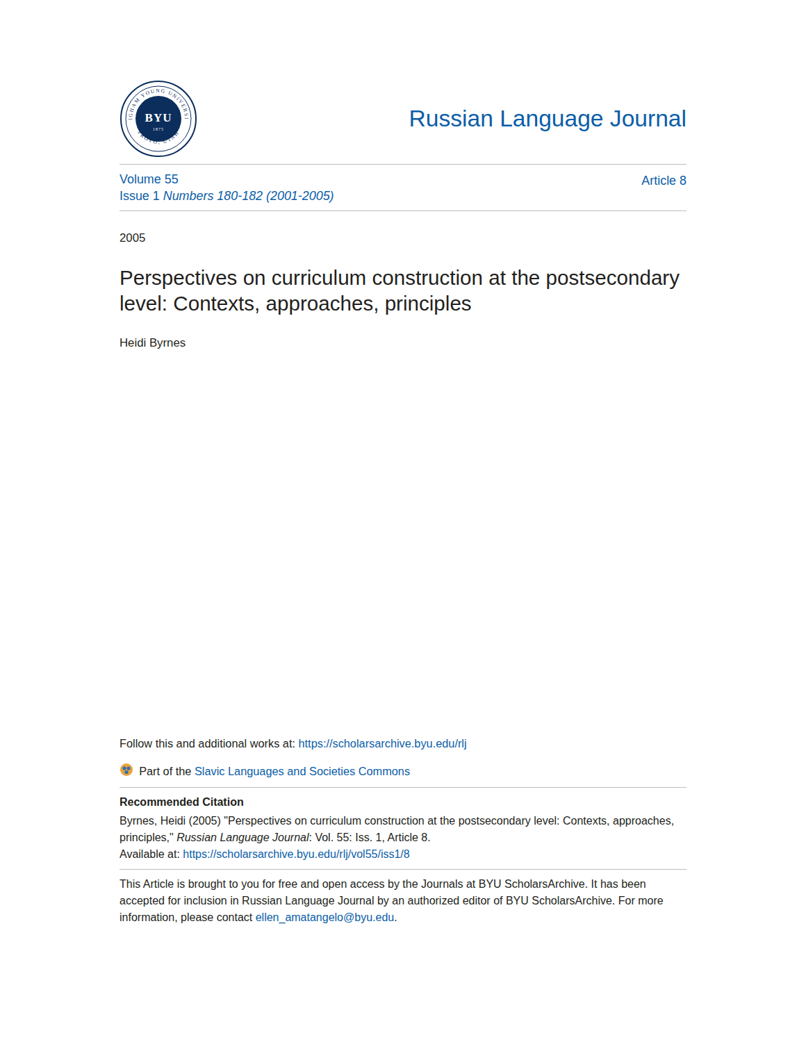BYU 1875 BRIGHAM YOUNG UNIVERSITY PROVO, UTAH
Russian Language Journal
Volume 55
Issue 1 Numbers 180-182 (2001-2005)
Article 8
2005
Perspectives on curriculum construction at the postsecondary level: Contexts, approaches, principles
Heidi Byrnes
Follow this and additional works at: https://scholarsarchive.byu.edu/rlj
Part of the Slavic Languages and Societies Commons
Recommended Citation
Byrnes, Heidi (2005) "Perspectives on curriculum construction at the postsecondary level: Contexts, approaches, principles," Russian Language Journal: Vol. 55: Iss. 1, Article 8.
Available at: https://scholarsarchive.byu.edu/rlj/vol55/iss1/8
This Article is brought to you for free and open access by the Journals at BYU ScholarsArchive. It has been accepted for inclusion in Russian Language Journal by an authorized editor of BYU ScholarsArchive. For more information, please contact ellen_amatangelo@byu.edu.